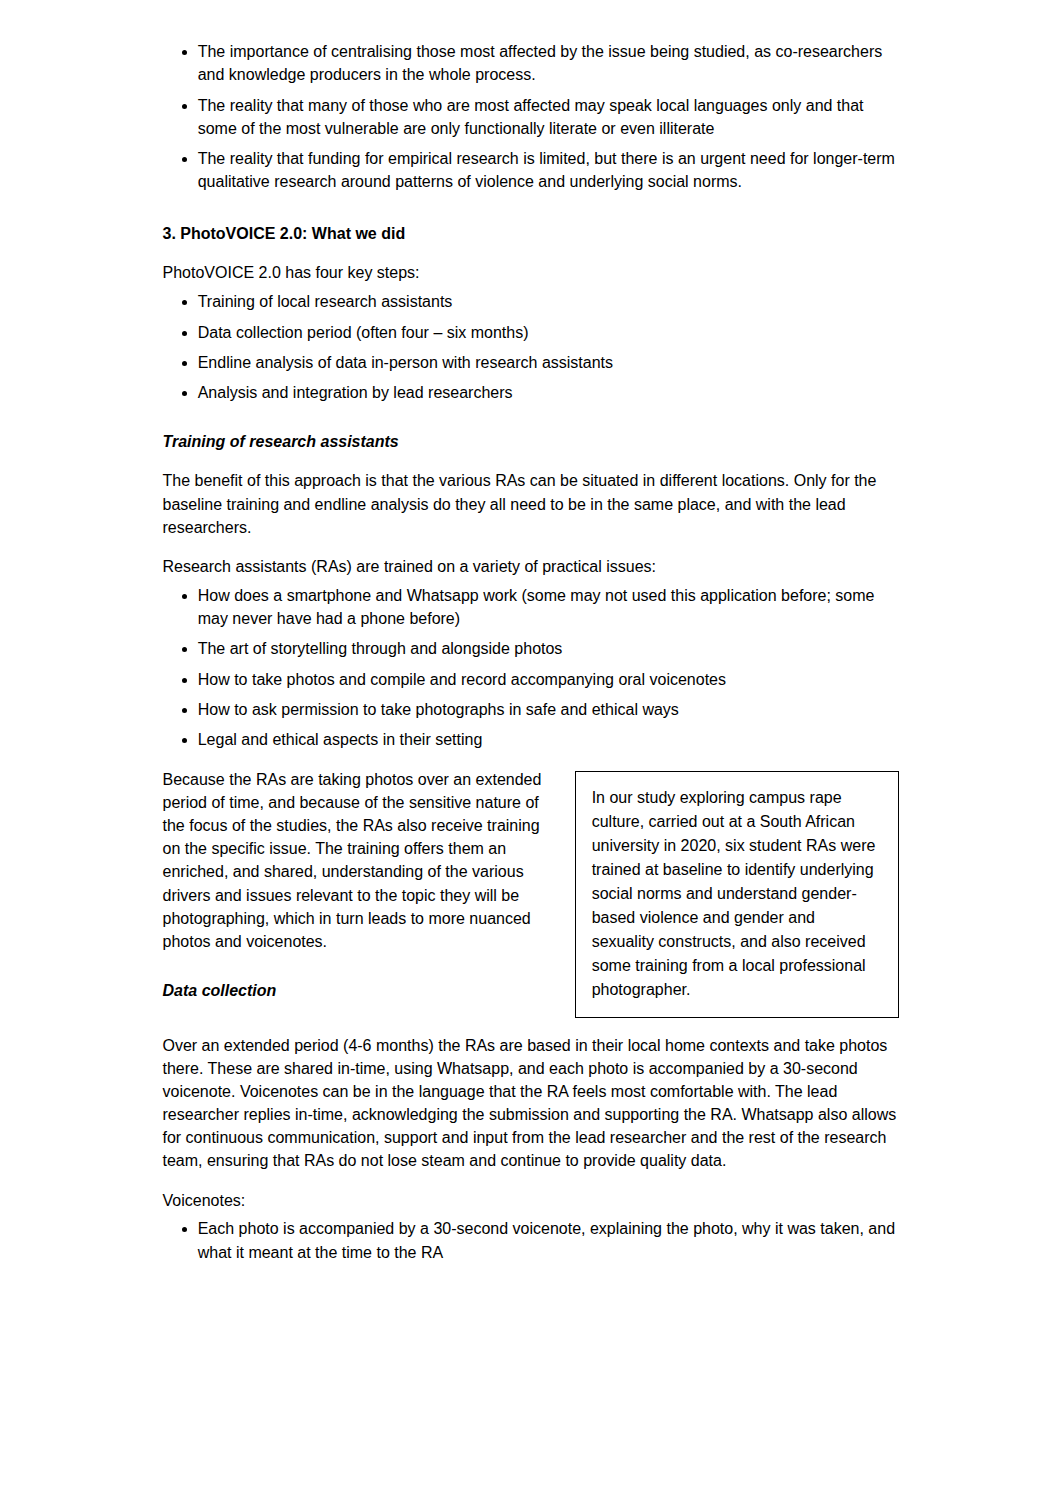The importance of centralising those most affected by the issue being studied, as co-researchers and knowledge producers in the whole process.
The reality that many of those who are most affected may speak local languages only and that some of the most vulnerable are only functionally literate or even illiterate
The reality that funding for empirical research is limited, but there is an urgent need for longer-term qualitative research around patterns of violence and underlying social norms.
3. PhotoVOICE 2.0: What we did
PhotoVOICE 2.0 has four key steps:
Training of local research assistants
Data collection period (often four – six months)
Endline analysis of data in-person with research assistants
Analysis and integration by lead researchers
Training of research assistants
The benefit of this approach is that the various RAs can be situated in different locations. Only for the baseline training and endline analysis do they all need to be in the same place, and with the lead researchers.
Research assistants (RAs) are trained on a variety of practical issues:
How does a smartphone and Whatsapp work (some may not used this application before; some may never have had a phone before)
The art of storytelling through and alongside photos
How to take photos and compile and record accompanying oral voicenotes
How to ask permission to take photographs in safe and ethical ways
Legal and ethical aspects in their setting
In our study exploring campus rape culture, carried out at a South African university in 2020, six student RAs were trained at baseline to identify underlying social norms and understand gender-based violence and gender and sexuality constructs, and also received some training from a local professional photographer.
Because the RAs are taking photos over an extended period of time, and because of the sensitive nature of the focus of the studies, the RAs also receive training on the specific issue. The training offers them an enriched, and shared, understanding of the various drivers and issues relevant to the topic they will be photographing, which in turn leads to more nuanced photos and voicenotes.
Data collection
Over an extended period (4-6 months) the RAs are based in their local home contexts and take photos there. These are shared in-time, using Whatsapp, and each photo is accompanied by a 30-second voicenote. Voicenotes can be in the language that the RA feels most comfortable with. The lead researcher replies in-time, acknowledging the submission and supporting the RA. Whatsapp also allows for continuous communication, support and input from the lead researcher and the rest of the research team, ensuring that RAs do not lose steam and continue to provide quality data.
Voicenotes:
Each photo is accompanied by a 30-second voicenote, explaining the photo, why it was taken, and what it meant at the time to the RA